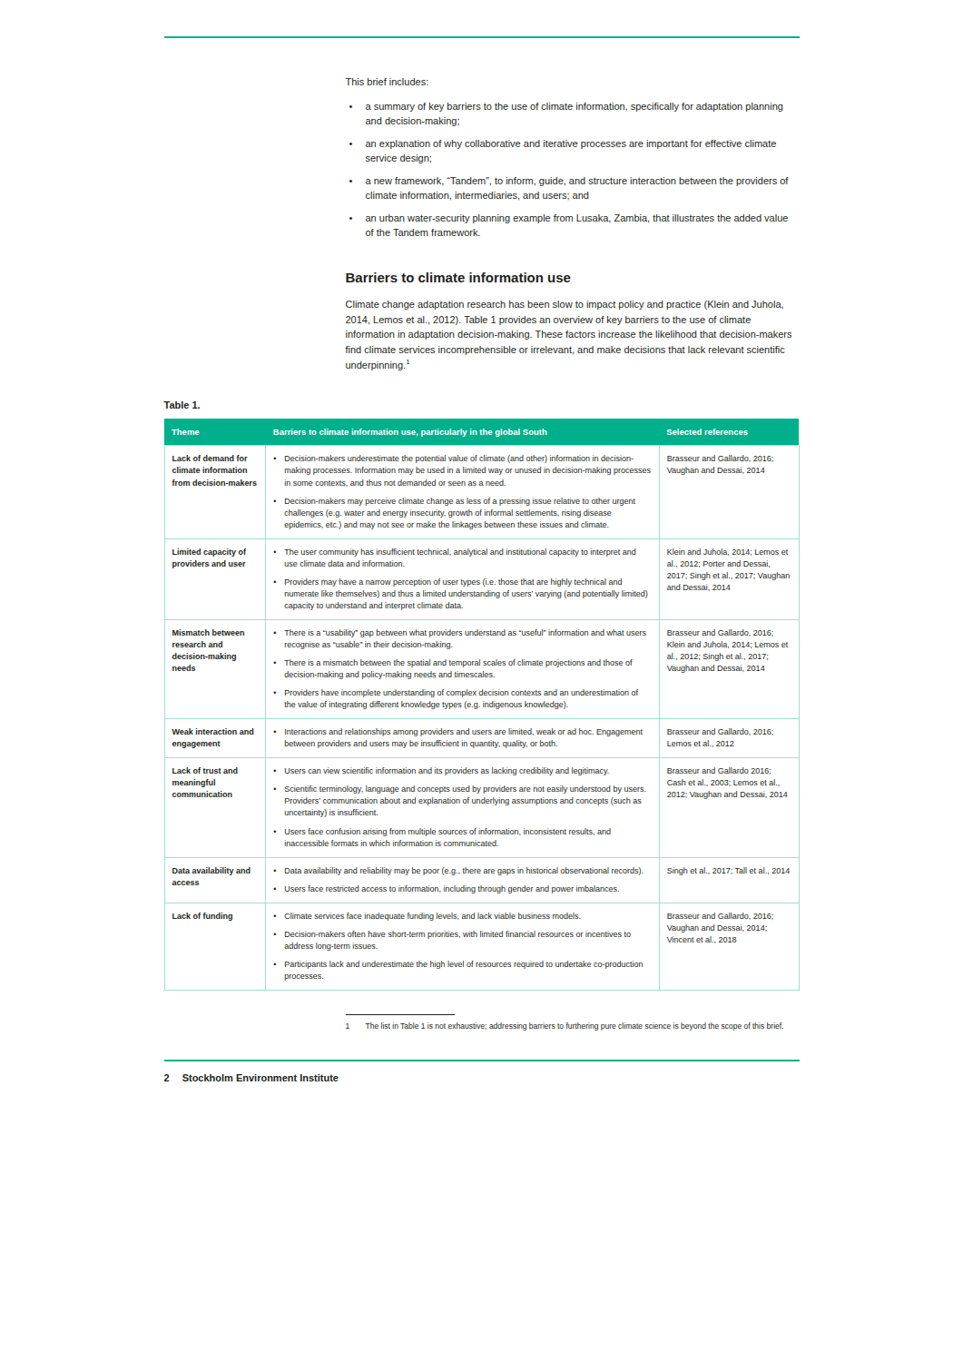This brief includes:
a summary of key barriers to the use of climate information, specifically for adaptation planning and decision-making;
an explanation of why collaborative and iterative processes are important for effective climate service design;
a new framework, “Tandem”, to inform, guide, and structure interaction between the providers of climate information, intermediaries, and users; and
an urban water-security planning example from Lusaka, Zambia, that illustrates the added value of the Tandem framework.
Barriers to climate information use
Climate change adaptation research has been slow to impact policy and practice (Klein and Juhola, 2014, Lemos et al., 2012). Table 1 provides an overview of key barriers to the use of climate information in adaptation decision-making. These factors increase the likelihood that decision-makers find climate services incomprehensible or irrelevant, and make decisions that lack relevant scientific underpinning.1
Table 1.
| Theme | Barriers to climate information use, particularly in the global South | Selected references |
| --- | --- | --- |
| Lack of demand for climate information from decision-makers | Decision-makers underestimate the potential value of climate (and other) information in decision-making processes. Information may be used in a limited way or unused in decision-making processes in some contexts, and thus not demanded or seen as a need. Decision-makers may perceive climate change as less of a pressing issue relative to other urgent challenges (e.g. water and energy insecurity, growth of informal settlements, rising disease epidemics, etc.) and may not see or make the linkages between these issues and climate. | Brasseur and Gallardo, 2016; Vaughan and Dessai, 2014 |
| Limited capacity of providers and user | The user community has insufficient technical, analytical and institutional capacity to interpret and use climate data and information. Providers may have a narrow perception of user types (i.e. those that are highly technical and numerate like themselves) and thus a limited understanding of users’ varying (and potentially limited) capacity to understand and interpret climate data. | Klein and Juhola, 2014; Lemos et al., 2012; Porter and Dessai, 2017; Singh et al., 2017; Vaughan and Dessai, 2014 |
| Mismatch between research and decision-making needs | There is a “usability” gap between what providers understand as “useful” information and what users recognise as “usable” in their decision-making. There is a mismatch between the spatial and temporal scales of climate projections and those of decision-making and policy-making needs and timescales. Providers have incomplete understanding of complex decision contexts and an underestimation of the value of integrating different knowledge types (e.g. indigenous knowledge). | Brasseur and Gallardo, 2016; Klein and Juhola, 2014; Lemos et al., 2012; Singh et al., 2017; Vaughan and Dessai, 2014 |
| Weak interaction and engagement | Interactions and relationships among providers and users are limited, weak or ad hoc. Engagement between providers and users may be insufficient in quantity, quality, or both. | Brasseur and Gallardo, 2016; Lemos et al., 2012 |
| Lack of trust and meaningful communication | Users can view scientific information and its providers as lacking credibility and legitimacy. Scientific terminology, language and concepts used by providers are not easily understood by users. Providers’ communication about and explanation of underlying assumptions and concepts (such as uncertainty) is insufficient. Users face confusion arising from multiple sources of information, inconsistent results, and inaccessible formats in which information is communicated. | Brasseur and Gallardo 2016; Cash et al., 2003; Lemos et al., 2012; Vaughan and Dessai, 2014 |
| Data availability and access | Data availability and reliability may be poor (e.g., there are gaps in historical observational records). Users face restricted access to information, including through gender and power imbalances. | Singh et al., 2017; Tall et al., 2014 |
| Lack of funding | Climate services face inadequate funding levels, and lack viable business models. Decision-makers often have short-term priorities, with limited financial resources or incentives to address long-term issues. Participants lack and underestimate the high level of resources required to undertake co-production processes. | Brasseur and Gallardo, 2016; Vaughan and Dessai, 2014; Vincent et al., 2018 |
1 The list in Table 1 is not exhaustive; addressing barriers to furthering pure climate science is beyond the scope of this brief.
2 Stockholm Environment Institute